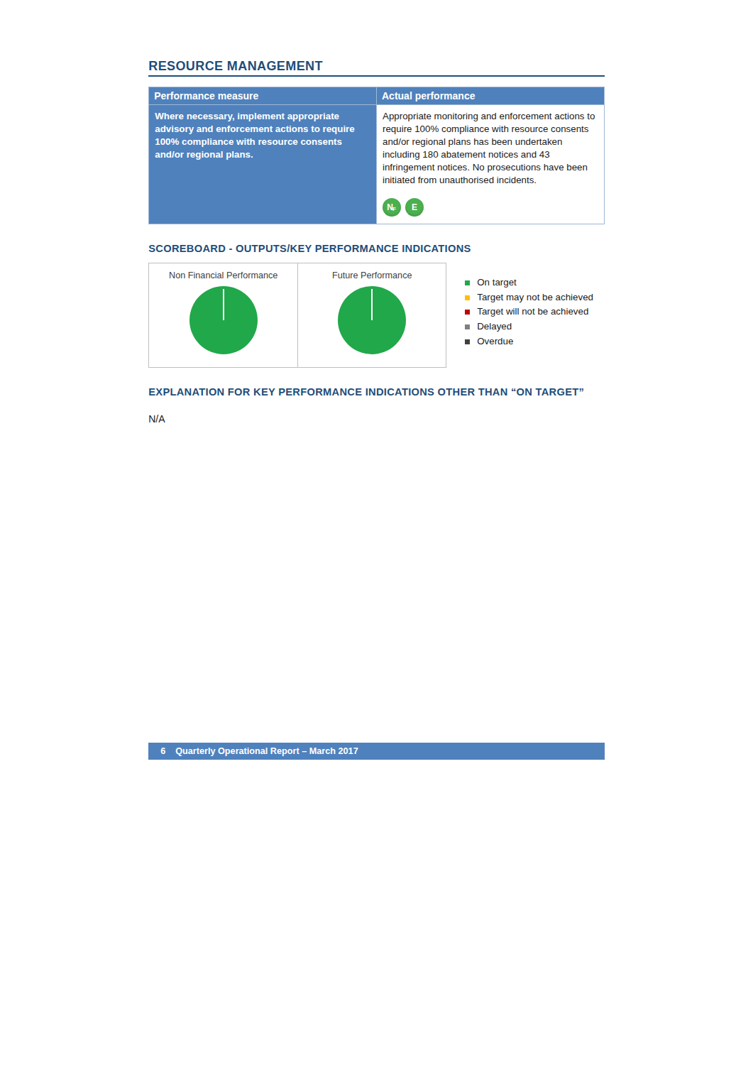Resource Management
| Performance measure | Actual performance |
| --- | --- |
| Where necessary, implement appropriate advisory and enforcement actions to require 100% compliance with resource consents and/or regional plans. | Appropriate monitoring and enforcement actions to require 100% compliance with resource consents and/or regional plans has been undertaken including 180 abatement notices and 43 infringement notices. No prosecutions have been initiated from unauthorised incidents. N F E |
Scoreboard - Outputs/Key Performance Indications
Non Financial Performance
Future Performance
On target
Target may not be achieved
Target will not be achieved
Delayed
Overdue
Explanation for Key Performance Indications other than “On Target”
N/A
6 Quarterly Operational Report – March 2017